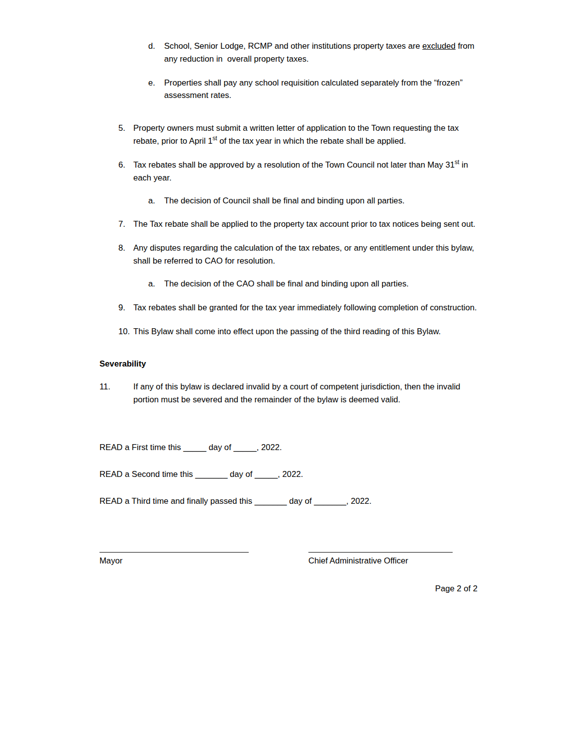d. School, Senior Lodge, RCMP and other institutions property taxes are excluded from any reduction in overall property taxes.
e. Properties shall pay any school requisition calculated separately from the “frozen” assessment rates.
5. Property owners must submit a written letter of application to the Town requesting the tax rebate, prior to April 1st of the tax year in which the rebate shall be applied.
6. Tax rebates shall be approved by a resolution of the Town Council not later than May 31st in each year.
a. The decision of Council shall be final and binding upon all parties.
7. The Tax rebate shall be applied to the property tax account prior to tax notices being sent out.
8. Any disputes regarding the calculation of the tax rebates, or any entitlement under this bylaw, shall be referred to CAO for resolution.
a. The decision of the CAO shall be final and binding upon all parties.
9. Tax rebates shall be granted for the tax year immediately following completion of construction.
10. This Bylaw shall come into effect upon the passing of the third reading of this Bylaw.
Severability
11. If any of this bylaw is declared invalid by a court of competent jurisdiction, then the invalid portion must be severed and the remainder of the bylaw is deemed valid.
READ a First time this _____ day of _____, 2022.
READ a Second time this _______ day of _____, 2022.
READ a Third time and finally passed this _______ day of _______, 2022.
Mayor
Chief Administrative Officer
Page 2 of 2